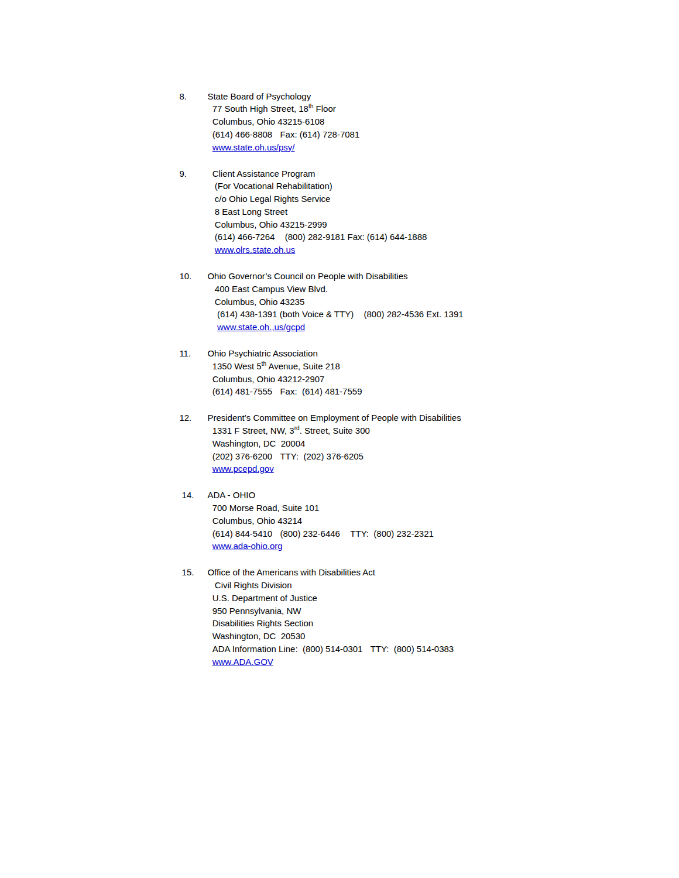8.
State Board of Psychology
77 South High Street, 18th Floor
Columbus, Ohio 43215-6108
(614) 466-8808 Fax: (614) 728-7081
www.state.oh.us/psy/
9.
Client Assistance Program
(For Vocational Rehabilitation)
c/o Ohio Legal Rights Service
8 East Long Street
Columbus, Ohio 43215-2999
(614) 466-7264 (800) 282-9181 Fax: (614) 644-1888
www.olrs.state.oh.us
10.
Ohio Governor’s Council on People with Disabilities
400 East Campus View Blvd.
Columbus, Ohio 43235
(614) 438-1391 (both Voice & TTY) (800) 282-4536 Ext. 1391
www.state.oh.,us/gcpd
11.
Ohio Psychiatric Association
1350 West 5th Avenue, Suite 218
Columbus, Ohio 43212-2907
(614) 481-7555 Fax: (614) 481-7559
12.
President’s Committee on Employment of People with Disabilities
1331 F Street, NW, 3rd. Street, Suite 300
Washington, DC 20004
(202) 376-6200 TTY: (202) 376-6205
www.pcepd.gov
14.
ADA - OHIO
700 Morse Road, Suite 101
Columbus, Ohio 43214
(614) 844-5410 (800) 232-6446 TTY: (800) 232-2321
www.ada-ohio.org
15.
Office of the Americans with Disabilities Act
Civil Rights Division
U.S. Department of Justice
950 Pennsylvania, NW
Disabilities Rights Section
Washington, DC 20530
ADA Information Line: (800) 514-0301 TTY: (800) 514-0383
www.ADA.GOV